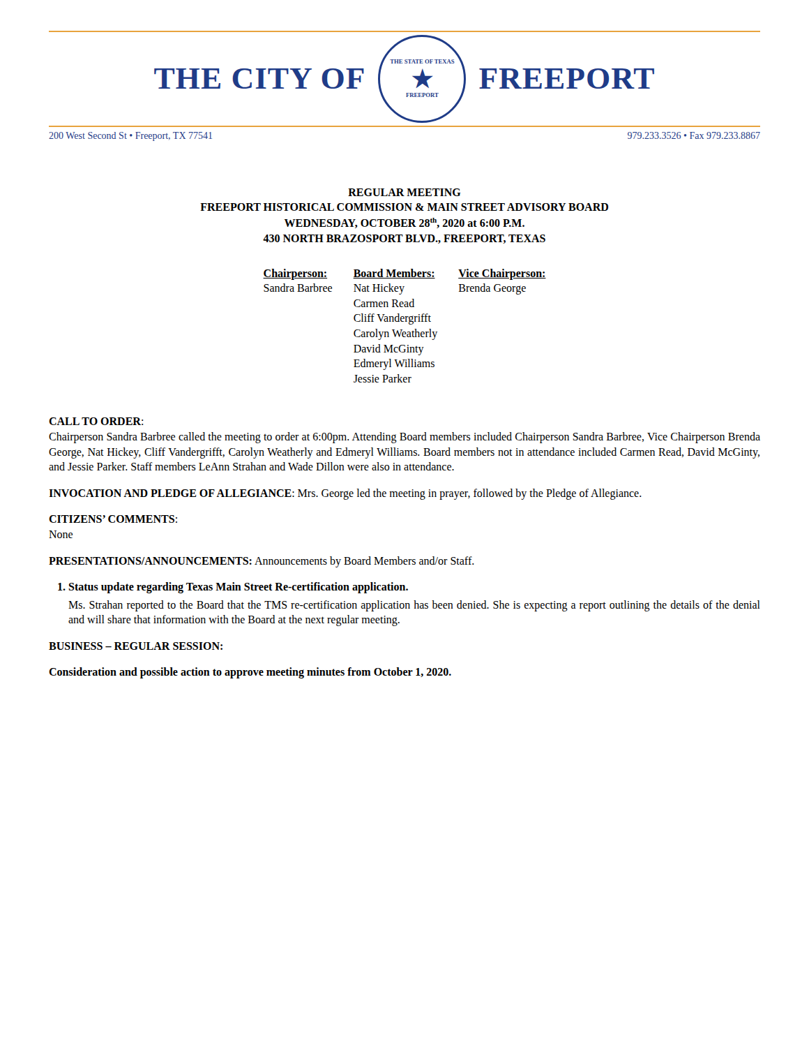THE CITY OF
THE STATE OF TEXAS ★ FREEPORT
FREEPORT
200 West Second St • Freeport, TX 77541 979.233.3526 • Fax 979.233.8867
REGULAR MEETING
FREEPORT HISTORICAL COMMISSION & MAIN STREET ADVISORY BOARD
WEDNESDAY, OCTOBER 28th, 2020 at 6:00 P.M.
430 NORTH BRAZOSPORT BLVD., FREEPORT, TEXAS
| Chairperson: | Board Members: | Vice Chairperson: |
| Sandra Barbree | Nat Hickey Carmen Read Cliff Vandergrifft Carolyn Weatherly David McGinty Edmeryl Williams Jessie Parker | Brenda George |
CALL TO ORDER:
Chairperson Sandra Barbree called the meeting to order at 6:00pm. Attending Board members included Chairperson Sandra Barbree, Vice Chairperson Brenda George, Nat Hickey, Cliff Vandergrifft, Carolyn Weatherly and Edmeryl Williams. Board members not in attendance included Carmen Read, David McGinty, and Jessie Parker. Staff members LeAnn Strahan and Wade Dillon were also in attendance.
INVOCATION AND PLEDGE OF ALLEGIANCE: Mrs. George led the meeting in prayer, followed by the Pledge of Allegiance.
CITIZENS’ COMMENTS:
None
PRESENTATIONS/ANNOUNCEMENTS: Announcements by Board Members and/or Staff.
Status update regarding Texas Main Street Re-certification application.
Ms. Strahan reported to the Board that the TMS re-certification application has been denied. She is expecting a report outlining the details of the denial and will share that information with the Board at the next regular meeting.
BUSINESS – REGULAR SESSION:
Consideration and possible action to approve meeting minutes from October 1, 2020.